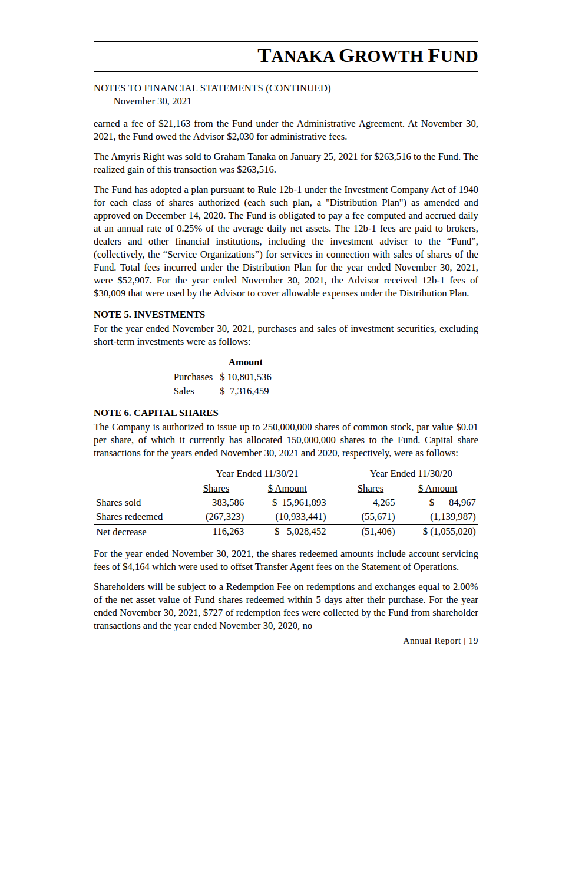TANAKA GROWTH FUND
NOTES TO FINANCIAL STATEMENTS (CONTINUED)
November 30, 2021
earned a fee of $21,163 from the Fund under the Administrative Agreement. At November 30, 2021, the Fund owed the Advisor $2,030 for administrative fees.
The Amyris Right was sold to Graham Tanaka on January 25, 2021 for $263,516 to the Fund. The realized gain of this transaction was $263,516.
The Fund has adopted a plan pursuant to Rule 12b-1 under the Investment Company Act of 1940 for each class of shares authorized (each such plan, a "Distribution Plan") as amended and approved on December 14, 2020. The Fund is obligated to pay a fee computed and accrued daily at an annual rate of 0.25% of the average daily net assets. The 12b-1 fees are paid to brokers, dealers and other financial institutions, including the investment adviser to the “Fund”, (collectively, the “Service Organizations”) for services in connection with sales of shares of the Fund. Total fees incurred under the Distribution Plan for the year ended November 30, 2021, were $52,907. For the year ended November 30, 2021, the Advisor received 12b-1 fees of $30,009 that were used by the Advisor to cover allowable expenses under the Distribution Plan.
NOTE 5. INVESTMENTS
For the year ended November 30, 2021, purchases and sales of investment securities, excluding short-term investments were as follows:
| | Amount |
| Purchases | $ 10,801,536 |
| Sales | $ 7,316,459 |
NOTE 6. CAPITAL SHARES
The Company is authorized to issue up to 250,000,000 shares of common stock, par value $0.01 per share, of which it currently has allocated 150,000,000 shares to the Fund. Capital share transactions for the years ended November 30, 2021 and 2020, respectively, were as follows:
| | Year Ended 11/30/21 | | Year Ended 11/30/20 |
| | Shares | $ Amount | | Shares | $ Amount |
| Shares sold | 383,586 | $ 15,961,893 | | 4,265 | $ 84,967 |
| Shares redeemed | (267,323) | (10,933,441) | | (55,671) | (1,139,987) |
| Net decrease | 116,263 | $ 5,028,452 | | (51,406) | $ (1,055,020) |
For the year ended November 30, 2021, the shares redeemed amounts include account servicing fees of $4,164 which were used to offset Transfer Agent fees on the Statement of Operations.
Shareholders will be subject to a Redemption Fee on redemptions and exchanges equal to 2.00% of the net asset value of Fund shares redeemed within 5 days after their purchase. For the year ended November 30, 2021, $727 of redemption fees were collected by the Fund from shareholder transactions and the year ended November 30, 2020, no
Annual Report | 19